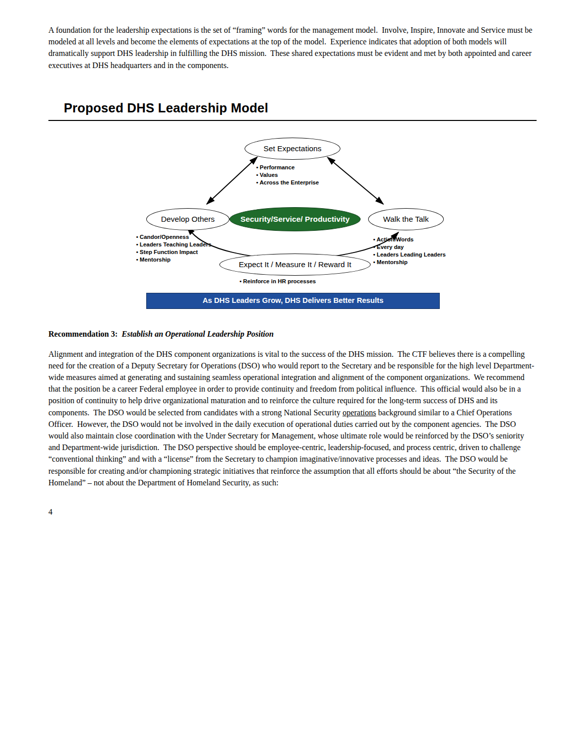A foundation for the leadership expectations is the set of “framing” words for the management model. Involve, Inspire, Innovate and Service must be modeled at all levels and become the elements of expectations at the top of the model. Experience indicates that adoption of both models will dramatically support DHS leadership in fulfilling the DHS mission. These shared expectations must be evident and met by both appointed and career executives at DHS headquarters and in the components.
Proposed DHS Leadership Model
Set Expectations
Develop Others
Security/Service/ Productivity
Walk the Talk
Expect It / Measure It / Reward It
• Performance
• Values
• Across the Enterprise
• Candor/Openness
• Leaders Teaching Leaders
• Step Function Impact
• Mentorship
• Action/Words
• Every day
• Leaders Leading Leaders
• Mentorship
• Reinforce in HR processes
As DHS Leaders Grow, DHS Delivers Better Results
Recommendation 3: Establish an Operational Leadership Position
Alignment and integration of the DHS component organizations is vital to the success of the DHS mission. The CTF believes there is a compelling need for the creation of a Deputy Secretary for Operations (DSO) who would report to the Secretary and be responsible for the high level Department-wide measures aimed at generating and sustaining seamless operational integration and alignment of the component organizations. We recommend that the position be a career Federal employee in order to provide continuity and freedom from political influence. This official would also be in a position of continuity to help drive organizational maturation and to reinforce the culture required for the long-term success of DHS and its components. The DSO would be selected from candidates with a strong National Security operations background similar to a Chief Operations Officer. However, the DSO would not be involved in the daily execution of operational duties carried out by the component agencies. The DSO would also maintain close coordination with the Under Secretary for Management, whose ultimate role would be reinforced by the DSO’s seniority and Department-wide jurisdiction. The DSO perspective should be employee-centric, leadership-focused, and process centric, driven to challenge “conventional thinking” and with a “license” from the Secretary to champion imaginative/innovative processes and ideas. The DSO would be responsible for creating and/or championing strategic initiatives that reinforce the assumption that all efforts should be about “the Security of the Homeland” – not about the Department of Homeland Security, as such:
4